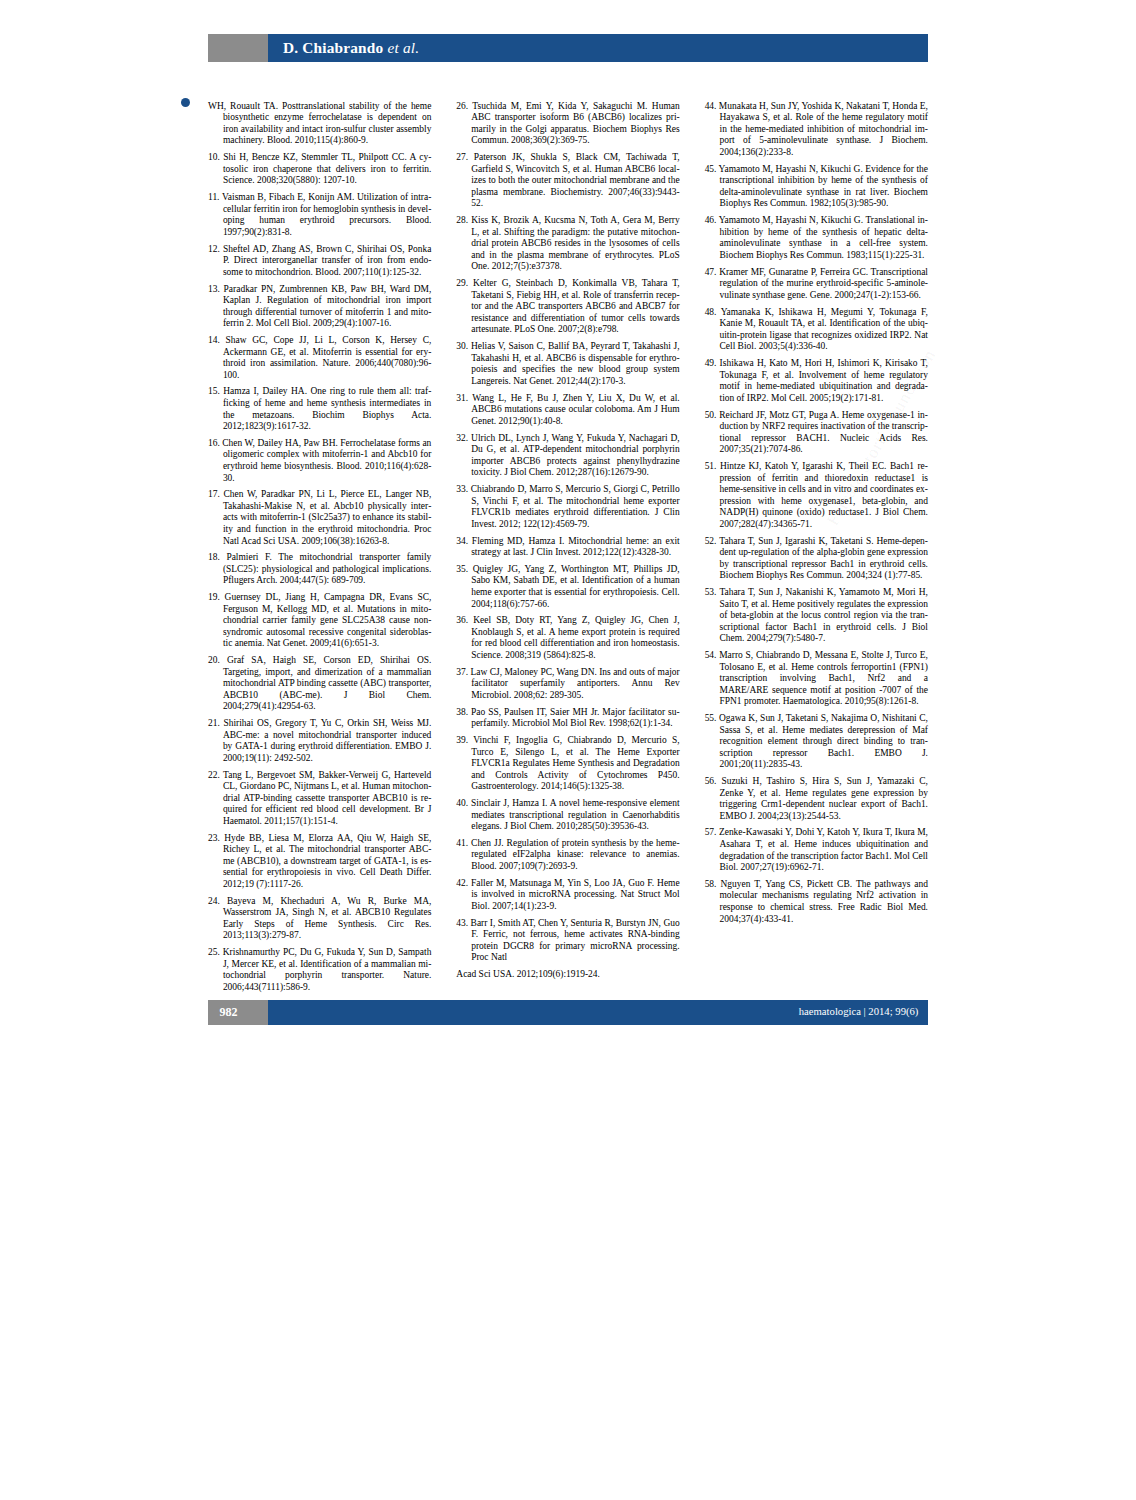D. Chiabrando et al.
Ferrata Storti Foundation
WH, Rouault TA. Posttranslational stability of the heme biosynthetic enzyme ferrochelatase is dependent on iron availability and intact iron-sulfur cluster assembly machinery. Blood. 2010;115(4):860-9.
10. Shi H, Bencze KZ, Stemmler TL, Philpott CC. A cytosolic iron chaperone that delivers iron to ferritin. Science. 2008;320(5880): 1207-10.
11. Vaisman B, Fibach E, Konijn AM. Utilization of intracellular ferritin iron for hemoglobin synthesis in developing human erythroid precursors. Blood. 1997;90(2):831-8.
12. Sheftel AD, Zhang AS, Brown C, Shirihai OS, Ponka P. Direct interorganellar transfer of iron from endosome to mitochondrion. Blood. 2007;110(1):125-32.
13. Paradkar PN, Zumbrennen KB, Paw BH, Ward DM, Kaplan J. Regulation of mitochondrial iron import through differential turnover of mitoferrin 1 and mitoferrin 2. Mol Cell Biol. 2009;29(4):1007-16.
14. Shaw GC, Cope JJ, Li L, Corson K, Hersey C, Ackermann GE, et al. Mitoferrin is essential for erythroid iron assimilation. Nature. 2006;440(7080):96-100.
15. Hamza I, Dailey HA. One ring to rule them all: trafficking of heme and heme synthesis intermediates in the metazoans. Biochim Biophys Acta. 2012;1823(9):1617-32.
16. Chen W, Dailey HA, Paw BH. Ferrochelatase forms an oligomeric complex with mitoferrin-1 and Abcb10 for erythroid heme biosynthesis. Blood. 2010;116(4):628-30.
17. Chen W, Paradkar PN, Li L, Pierce EL, Langer NB, Takahashi-Makise N, et al. Abcb10 physically interacts with mitoferrin-1 (Slc25a37) to enhance its stability and function in the erythroid mitochondria. Proc Natl Acad Sci USA. 2009;106(38):16263-8.
18. Palmieri F. The mitochondrial transporter family (SLC25): physiological and pathological implications. Pflugers Arch. 2004;447(5): 689-709.
19. Guernsey DL, Jiang H, Campagna DR, Evans SC, Ferguson M, Kellogg MD, et al. Mutations in mitochondrial carrier family gene SLC25A38 cause nonsyndromic autosomal recessive congenital sideroblastic anemia. Nat Genet. 2009;41(6):651-3.
20. Graf SA, Haigh SE, Corson ED, Shirihai OS. Targeting, import, and dimerization of a mammalian mitochondrial ATP binding cassette (ABC) transporter, ABCB10 (ABC-me). J Biol Chem. 2004;279(41):42954-63.
21. Shirihai OS, Gregory T, Yu C, Orkin SH, Weiss MJ. ABC-me: a novel mitochondrial transporter induced by GATA-1 during erythroid differentiation. EMBO J. 2000;19(11): 2492-502.
22. Tang L, Bergevoet SM, Bakker-Verweij G, Harteveld CL, Giordano PC, Nijtmans L, et al. Human mitochondrial ATP-binding cassette transporter ABCB10 is required for efficient red blood cell development. Br J Haematol. 2011;157(1):151-4.
23. Hyde BB, Liesa M, Elorza AA, Qiu W, Haigh SE, Richey L, et al. The mitochondrial transporter ABC-me (ABCB10), a downstream target of GATA-1, is essential for erythropoiesis in vivo. Cell Death Differ. 2012;19 (7):1117-26.
24. Bayeva M, Khechaduri A, Wu R, Burke MA, Wasserstrom JA, Singh N, et al. ABCB10 Regulates Early Steps of Heme Synthesis. Circ Res. 2013;113(3):279-87.
25. Krishnamurthy PC, Du G, Fukuda Y, Sun D, Sampath J, Mercer KE, et al. Identification of a mammalian mitochondrial porphyrin transporter. Nature. 2006;443(7111):586-9.
26. Tsuchida M, Emi Y, Kida Y, Sakaguchi M. Human ABC transporter isoform B6 (ABCB6) localizes primarily in the Golgi apparatus. Biochem Biophys Res Commun. 2008;369(2):369-75.
27. Paterson JK, Shukla S, Black CM, Tachiwada T, Garfield S, Wincovitch S, et al. Human ABCB6 localizes to both the outer mitochondrial membrane and the plasma membrane. Biochemistry. 2007;46(33):9443-52.
28. Kiss K, Brozik A, Kucsma N, Toth A, Gera M, Berry L, et al. Shifting the paradigm: the putative mitochondrial protein ABCB6 resides in the lysosomes of cells and in the plasma membrane of erythrocytes. PLoS One. 2012;7(5):e37378.
29. Kelter G, Steinbach D, Konkimalla VB, Tahara T, Taketani S, Fiebig HH, et al. Role of transferrin receptor and the ABC transporters ABCB6 and ABCB7 for resistance and differentiation of tumor cells towards artesunate. PLoS One. 2007;2(8):e798.
30. Helias V, Saison C, Ballif BA, Peyrard T, Takahashi J, Takahashi H, et al. ABCB6 is dispensable for erythropoiesis and specifies the new blood group system Langereis. Nat Genet. 2012;44(2):170-3.
31. Wang L, He F, Bu J, Zhen Y, Liu X, Du W, et al. ABCB6 mutations cause ocular coloboma. Am J Hum Genet. 2012;90(1):40-8.
32. Ulrich DL, Lynch J, Wang Y, Fukuda Y, Nachagari D, Du G, et al. ATP-dependent mitochondrial porphyrin importer ABCB6 protects against phenylhydrazine toxicity. J Biol Chem. 2012;287(16):12679-90.
33. Chiabrando D, Marro S, Mercurio S, Giorgi C, Petrillo S, Vinchi F, et al. The mitochondrial heme exporter FLVCR1b mediates erythroid differentiation. J Clin Invest. 2012; 122(12):4569-79.
34. Fleming MD, Hamza I. Mitochondrial heme: an exit strategy at last. J Clin Invest. 2012;122(12):4328-30.
35. Quigley JG, Yang Z, Worthington MT, Phillips JD, Sabo KM, Sabath DE, et al. Identification of a human heme exporter that is essential for erythropoiesis. Cell. 2004;118(6):757-66.
36. Keel SB, Doty RT, Yang Z, Quigley JG, Chen J, Knoblaugh S, et al. A heme export protein is required for red blood cell differentiation and iron homeostasis. Science. 2008;319 (5864):825-8.
37. Law CJ, Maloney PC, Wang DN. Ins and outs of major facilitator superfamily antiporters. Annu Rev Microbiol. 2008;62: 289-305.
38. Pao SS, Paulsen IT, Saier MH Jr. Major facilitator superfamily. Microbiol Mol Biol Rev. 1998;62(1):1-34.
39. Vinchi F, Ingoglia G, Chiabrando D, Mercurio S, Turco E, Silengo L, et al. The Heme Exporter FLVCR1a Regulates Heme Synthesis and Degradation and Controls Activity of Cytochromes P450. Gastroenterology. 2014;146(5):1325-38.
40. Sinclair J, Hamza I. A novel heme-responsive element mediates transcriptional regulation in Caenorhabditis elegans. J Biol Chem. 2010;285(50):39536-43.
41. Chen JJ. Regulation of protein synthesis by the heme-regulated eIF2alpha kinase: relevance to anemias. Blood. 2007;109(7):2693-9.
42. Faller M, Matsunaga M, Yin S, Loo JA, Guo F. Heme is involved in microRNA processing. Nat Struct Mol Biol. 2007;14(1):23-9.
43. Barr I, Smith AT, Chen Y, Senturia R, Burstyn JN, Guo F. Ferric, not ferrous, heme activates RNA-binding protein DGCR8 for primary microRNA processing. Proc Natl
Acad Sci USA. 2012;109(6):1919-24.
44. Munakata H, Sun JY, Yoshida K, Nakatani T, Honda E, Hayakawa S, et al. Role of the heme regulatory motif in the heme-mediated inhibition of mitochondrial import of 5-aminolevulinate synthase. J Biochem. 2004;136(2):233-8.
45. Yamamoto M, Hayashi N, Kikuchi G. Evidence for the transcriptional inhibition by heme of the synthesis of delta-aminolevulinate synthase in rat liver. Biochem Biophys Res Commun. 1982;105(3):985-90.
46. Yamamoto M, Hayashi N, Kikuchi G. Translational inhibition by heme of the synthesis of hepatic delta-aminolevulinate synthase in a cell-free system. Biochem Biophys Res Commun. 1983;115(1):225-31.
47. Kramer MF, Gunaratne P, Ferreira GC. Transcriptional regulation of the murine erythroid-specific 5-aminolevulinate synthase gene. Gene. 2000;247(1-2):153-66.
48. Yamanaka K, Ishikawa H, Megumi Y, Tokunaga F, Kanie M, Rouault TA, et al. Identification of the ubiquitin-protein ligase that recognizes oxidized IRP2. Nat Cell Biol. 2003;5(4):336-40.
49. Ishikawa H, Kato M, Hori H, Ishimori K, Kirisako T, Tokunaga F, et al. Involvement of heme regulatory motif in heme-mediated ubiquitination and degradation of IRP2. Mol Cell. 2005;19(2):171-81.
50. Reichard JF, Motz GT, Puga A. Heme oxygenase-1 induction by NRF2 requires inactivation of the transcriptional repressor BACH1. Nucleic Acids Res. 2007;35(21):7074-86.
51. Hintze KJ, Katoh Y, Igarashi K, Theil EC. Bach1 repression of ferritin and thioredoxin reductase1 is heme-sensitive in cells and in vitro and coordinates expression with heme oxygenase1, beta-globin, and NADP(H) quinone (oxido) reductase1. J Biol Chem. 2007;282(47):34365-71.
52. Tahara T, Sun J, Igarashi K, Taketani S. Heme-dependent up-regulation of the alpha-globin gene expression by transcriptional repressor Bach1 in erythroid cells. Biochem Biophys Res Commun. 2004;324 (1):77-85.
53. Tahara T, Sun J, Nakanishi K, Yamamoto M, Mori H, Saito T, et al. Heme positively regulates the expression of beta-globin at the locus control region via the transcriptional factor Bach1 in erythroid cells. J Biol Chem. 2004;279(7):5480-7.
54. Marro S, Chiabrando D, Messana E, Stolte J, Turco E, Tolosano E, et al. Heme controls ferroportin1 (FPN1) transcription involving Bach1, Nrf2 and a MARE/ARE sequence motif at position -7007 of the FPN1 promoter. Haematologica. 2010;95(8):1261-8.
55. Ogawa K, Sun J, Taketani S, Nakajima O, Nishitani C, Sassa S, et al. Heme mediates derepression of Maf recognition element through direct binding to transcription repressor Bach1. EMBO J. 2001;20(11):2835-43.
56. Suzuki H, Tashiro S, Hira S, Sun J, Yamazaki C, Zenke Y, et al. Heme regulates gene expression by triggering Crm1-dependent nuclear export of Bach1. EMBO J. 2004;23(13):2544-53.
57. Zenke-Kawasaki Y, Dohi Y, Katoh Y, Ikura T, Ikura M, Asahara T, et al. Heme induces ubiquitination and degradation of the transcription factor Bach1. Mol Cell Biol. 2007;27(19):6962-71.
58. Nguyen T, Yang CS, Pickett CB. The pathways and molecular mechanisms regulating Nrf2 activation in response to chemical stress. Free Radic Biol Med. 2004;37(4):433-41.
982
haematologica | 2014; 99(6)